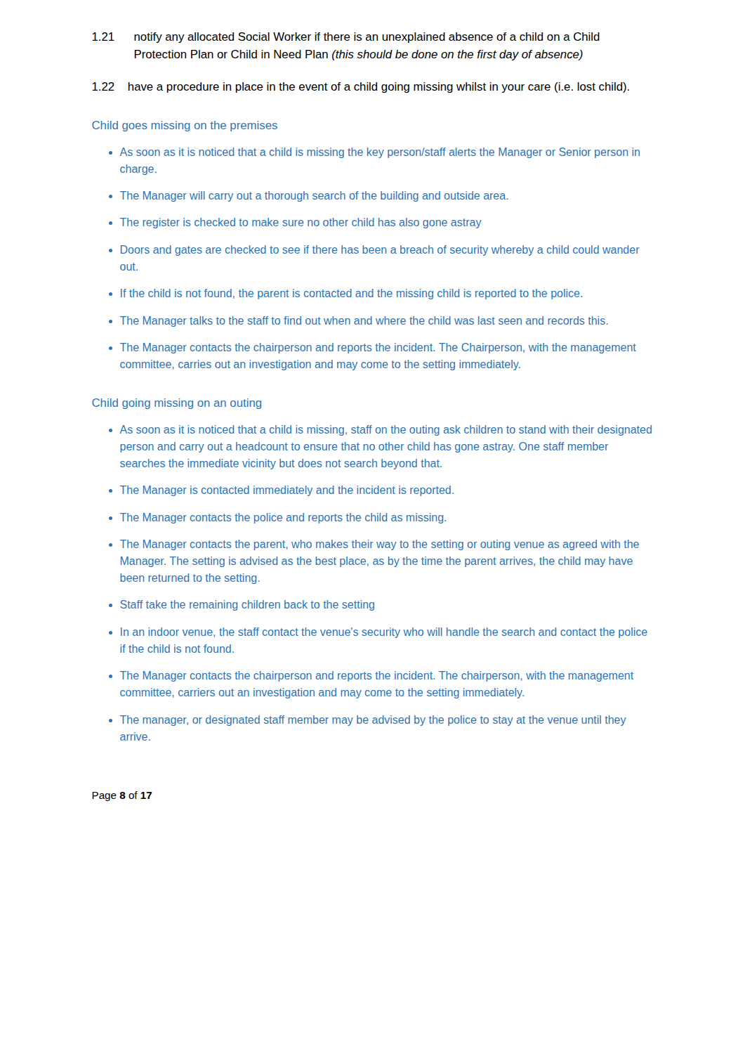1.21
notify any allocated Social Worker if there is an unexplained absence of a child on a Child Protection Plan or Child in Need Plan (this should be done on the first day of absence)
1.22 have a procedure in place in the event of a child going missing whilst in your care (i.e. lost child).
Child goes missing on the premises
As soon as it is noticed that a child is missing the key person/staff alerts the Manager or Senior person in charge.
The Manager will carry out a thorough search of the building and outside area.
The register is checked to make sure no other child has also gone astray
Doors and gates are checked to see if there has been a breach of security whereby a child could wander out.
If the child is not found, the parent is contacted and the missing child is reported to the police.
The Manager talks to the staff to find out when and where the child was last seen and records this.
The Manager contacts the chairperson and reports the incident. The Chairperson, with the management committee, carries out an investigation and may come to the setting immediately.
Child going missing on an outing
As soon as it is noticed that a child is missing, staff on the outing ask children to stand with their designated person and carry out a headcount to ensure that no other child has gone astray. One staff member searches the immediate vicinity but does not search beyond that.
The Manager is contacted immediately and the incident is reported.
The Manager contacts the police and reports the child as missing.
The Manager contacts the parent, who makes their way to the setting or outing venue as agreed with the Manager. The setting is advised as the best place, as by the time the parent arrives, the child may have been returned to the setting.
Staff take the remaining children back to the setting
In an indoor venue, the staff contact the venue's security who will handle the search and contact the police if the child is not found.
The Manager contacts the chairperson and reports the incident. The chairperson, with the management committee, carriers out an investigation and may come to the setting immediately.
The manager, or designated staff member may be advised by the police to stay at the venue until they arrive.
Page 8 of 17